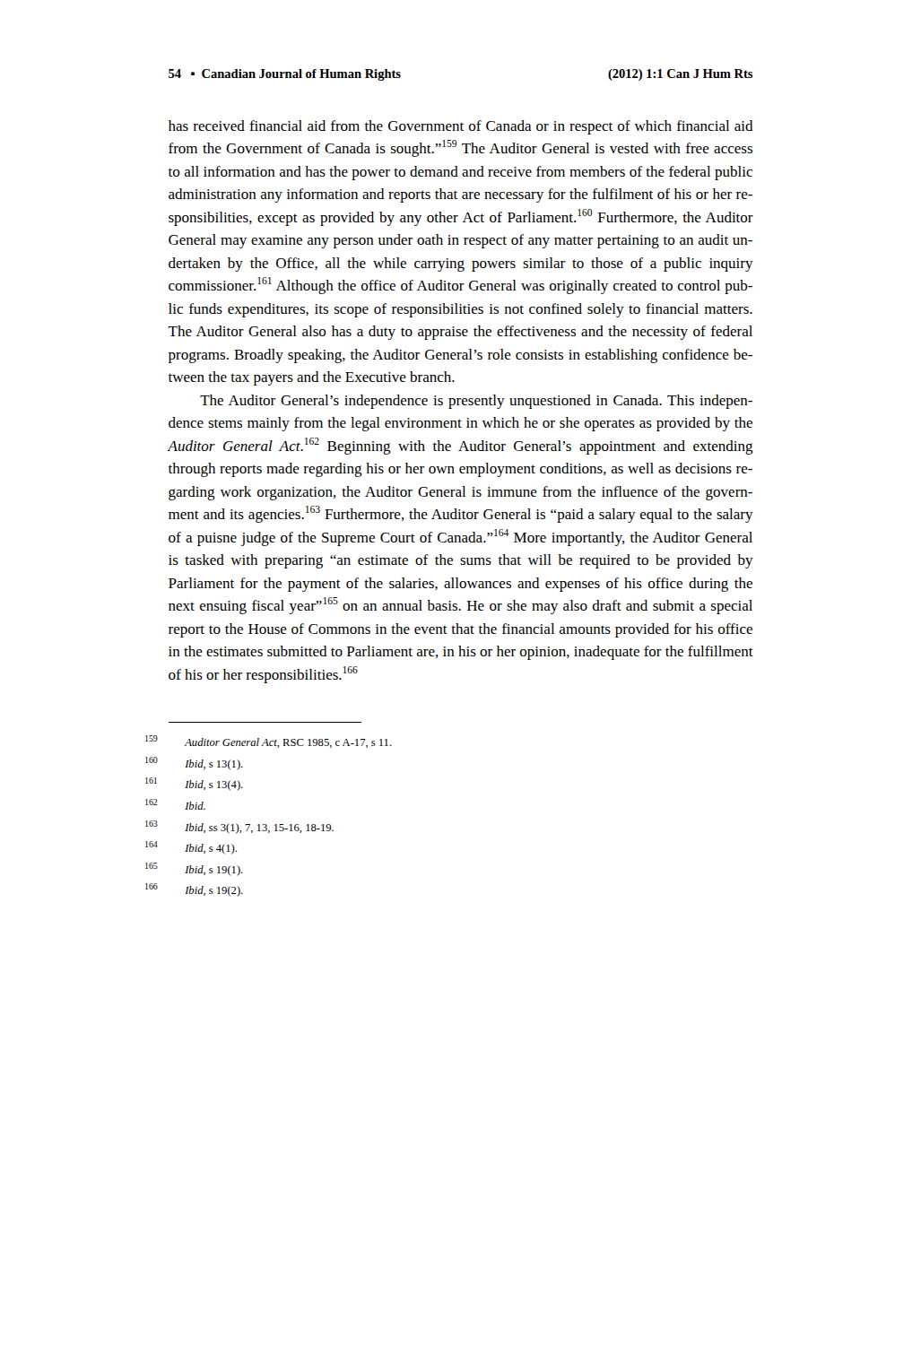54▪Canadian Journal of Human Rights (2012) 1:1 Can J Hum Rts
has received financial aid from the Government of Canada or in respect of which financial aid from the Government of Canada is sought.”159 The Auditor General is vested with free access to all information and has the power to demand and receive from members of the federal public administration any information and reports that are necessary for the fulfilment of his or her responsibilities, except as provided by any other Act of Parliament.160 Furthermore, the Auditor General may examine any person under oath in respect of any matter pertaining to an audit undertaken by the Office, all the while carrying powers similar to those of a public inquiry commissioner.161 Although the office of Auditor General was originally created to control public funds expenditures, its scope of responsibilities is not confined solely to financial matters. The Auditor General also has a duty to appraise the effectiveness and the necessity of federal programs. Broadly speaking, the Auditor General’s role consists in establishing confidence between the tax payers and the Executive branch.
The Auditor General’s independence is presently unquestioned in Canada. This independence stems mainly from the legal environment in which he or she operates as provided by the Auditor General Act.162 Beginning with the Auditor General’s appointment and extending through reports made regarding his or her own employment conditions, as well as decisions regarding work organization, the Auditor General is immune from the influence of the government and its agencies.163 Furthermore, the Auditor General is “paid a salary equal to the salary of a puisne judge of the Supreme Court of Canada.”164 More importantly, the Auditor General is tasked with preparing “an estimate of the sums that will be required to be provided by Parliament for the payment of the salaries, allowances and expenses of his office during the next ensuing fiscal year”165 on an annual basis. He or she may also draft and submit a special report to the House of Commons in the event that the financial amounts provided for his office in the estimates submitted to Parliament are, in his or her opinion, inadequate for the fulfillment of his or her responsibilities.166
159 Auditor General Act, RSC 1985, c A-17, s 11.
160 Ibid, s 13(1).
161 Ibid, s 13(4).
162 Ibid.
163 Ibid, ss 3(1), 7, 13, 15-16, 18-19.
164 Ibid, s 4(1).
165 Ibid, s 19(1).
166 Ibid, s 19(2).